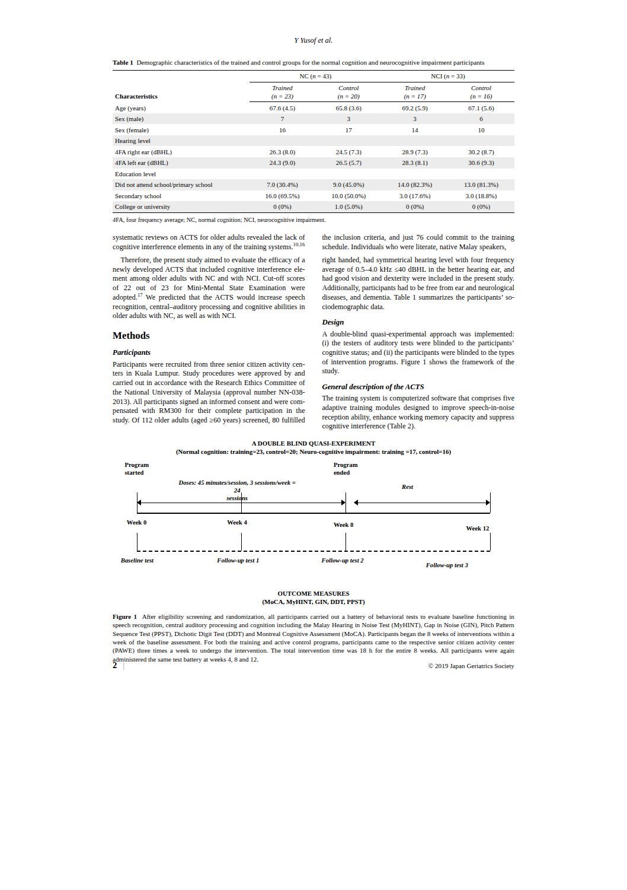Y Yusof et al.
Table 1 Demographic characteristics of the trained and control groups for the normal cognition and neurocognitive impairment participants
| Characteristics | NC ( n = 43) | NCI ( n = 33) |
| --- | --- | --- |
| Trained ( n = 23) | Control ( n = 20) | Trained ( n = 17) | Control ( n = 16) |
| Age (years) | 67.6 (4.5) | 65.8 (3.6) | 69.2 (5.9) | 67.1 (5.6) |
| Sex (male) | 7 | 3 | 3 | 6 |
| Sex (female) | 16 | 17 | 14 | 10 |
| Hearing level | | | | |
| 4FA right ear (dBHL) | 26.3 (8.0) | 24.5 (7.3) | 28.9 (7.3) | 30.2 (8.7) |
| 4FA left ear (dBHL) | 24.3 (9.0) | 26.5 (5.7) | 28.3 (8.1) | 30.6 (9.3) |
| Education level | | | | |
| Did not attend school/primary school | 7.0 (30.4%) | 9.0 (45.0%) | 14.0 (82.3%) | 13.0 (81.3%) |
| Secondary school | 16.0 (69.5%) | 10.0 (50.0%) | 3.0 (17.6%) | 3.0 (18.8%) |
| College or university | 0 (0%) | 1.0 (5.0%) | 0 (0%) | 0 (0%) |
4FA, four frequency average; NC, normal cognition; NCI, neurocognitive impairment.
systematic reviews on ACTS for older adults revealed the lack of cognitive interference elements in any of the training systems.10,16
Therefore, the present study aimed to evaluate the efficacy of a newly developed ACTS that included cognitive interference element among older adults with NC and with NCI. Cut-off scores of 22 out of 23 for Mini-Mental State Examination were adopted.17 We predicted that the ACTS would increase speech recognition, central–auditory processing and cognitive abilities in older adults with NC, as well as with NCI.
Methods
Participants
Participants were recruited from three senior citizen activity centers in Kuala Lumpur. Study procedures were approved by and carried out in accordance with the Research Ethics Committee of the National University of Malaysia (approval number NN-038-2013). All participants signed an informed consent and were compensated with RM300 for their complete participation in the study. Of 112 older adults (aged ≥60 years) screened, 80 fulfilled the inclusion criteria, and just 76 could commit to the training schedule. Individuals who were literate, native Malay speakers,
right handed, had symmetrical hearing level with four frequency average of 0.5–4.0 kHz ≤40 dBHL in the better hearing ear, and had good vision and dexterity were included in the present study. Additionally, participants had to be free from ear and neurological diseases, and dementia. Table 1 summarizes the participants’ sociodemographic data.
Design
A double-blind quasi-experimental approach was implemented: (i) the testers of auditory tests were blinded to the participants’ cognitive status; and (ii) the participants were blinded to the types of intervention programs. Figure 1 shows the framework of the study.
General description of the ACTS
The training system is computerized software that comprises five adaptive training modules designed to improve speech-in-noise reception ability, enhance working memory capacity and suppress cognitive interference (Table 2).
A DOUBLE BLIND QUASI-EXPERIMENT
(Normal cognition: training=23, control=20; Neuro-cognitive impairment: training =17, control=16)
Program
started
Program
ended
Doses: 45 minutes/session, 3 sessions/week = 24
sessions
Rest
Week 0
Week 4
Week 8
Week 12
Baseline test
Follow-up test 1
Follow-up test 2
Follow-up test 3
OUTCOME MEASURES
(MoCA, MyHINT, GIN, DDT, PPST)
Figure 1 After eligibility screening and randomization, all participants carried out a battery of behavioral tests to evaluate baseline functioning in speech recognition, central auditory processing and cognition including the Malay Hearing in Noise Test (MyHINT), Gap in Noise (GIN), Pitch Pattern Sequence Test (PPST), Dichotic Digit Test (DDT) and Montreal Cognitive Assessment (MoCA). Participants began the 8 weeks of interventions within a week of the baseline assessment. For both the training and active control programs, participants came to the respective senior citizen activity center (PAWE) three times a week to undergo the intervention. The total intervention time was 18 h for the entire 8 weeks. All participants were again administered the same test battery at weeks 4, 8 and 12.
2|
© 2019 Japan Geriatrics Society